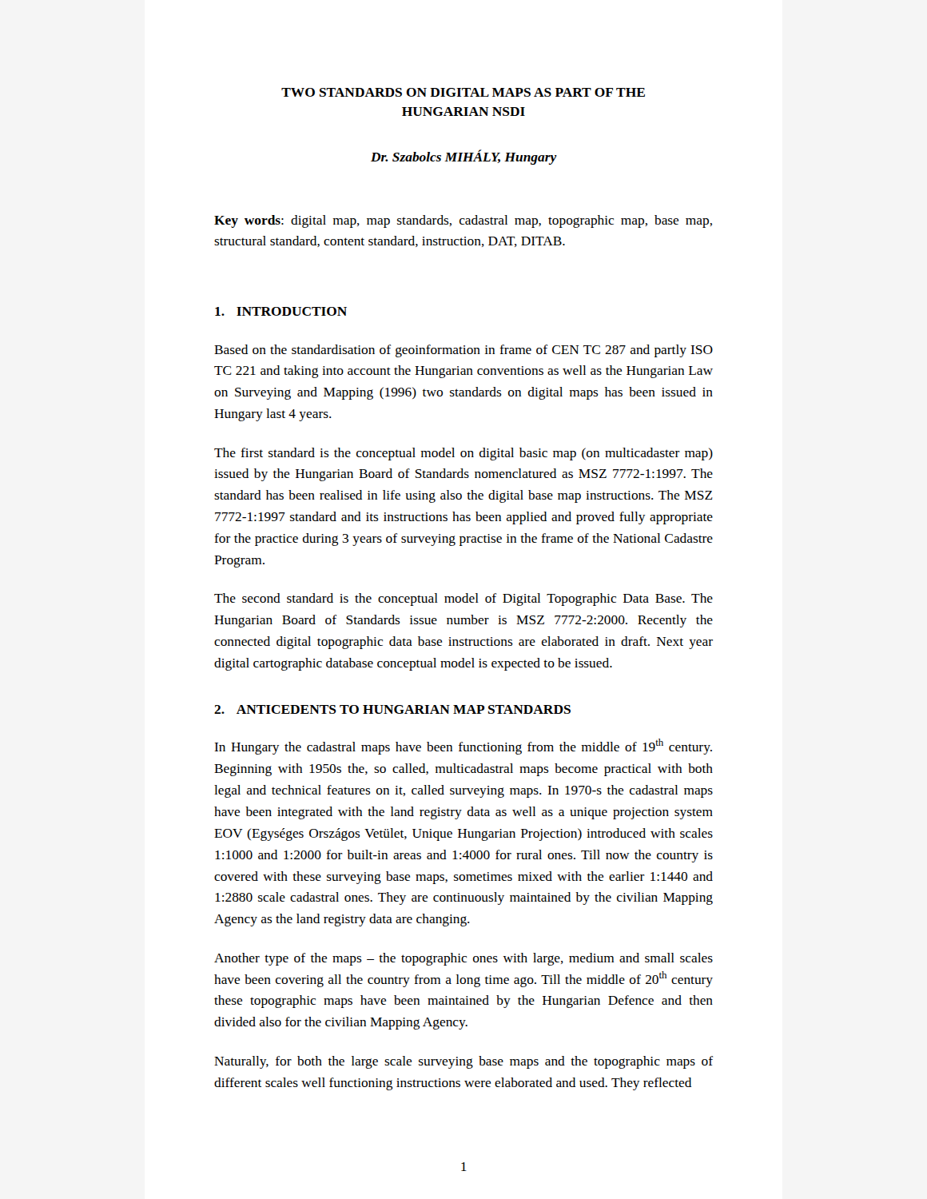Two Standards on Digital Maps as Part of the
Hungarian NSDI
Dr. Szabolcs MIHÁLY, Hungary
Key words: digital map, map standards, cadastral map, topographic map, base map, structural standard, content standard, instruction, DAT, DITAB.
1. Introduction
Based on the standardisation of geoinformation in frame of CEN TC 287 and partly ISO TC 221 and taking into account the Hungarian conventions as well as the Hungarian Law on Surveying and Mapping (1996) two standards on digital maps has been issued in Hungary last 4 years.
The first standard is the conceptual model on digital basic map (on multicadaster map) issued by the Hungarian Board of Standards nomenclatured as MSZ 7772-1:1997. The standard has been realised in life using also the digital base map instructions. The MSZ 7772-1:1997 standard and its instructions has been applied and proved fully appropriate for the practice during 3 years of surveying practise in the frame of the National Cadastre Program.
The second standard is the conceptual model of Digital Topographic Data Base. The Hungarian Board of Standards issue number is MSZ 7772-2:2000. Recently the connected digital topographic data base instructions are elaborated in draft. Next year digital cartographic database conceptual model is expected to be issued.
2. Anticedents to Hungarian Map Standards
In Hungary the cadastral maps have been functioning from the middle of 19th century. Beginning with 1950s the, so called, multicadastral maps become practical with both legal and technical features on it, called surveying maps. In 1970-s the cadastral maps have been integrated with the land registry data as well as a unique projection system EOV (Egységes Országos Vetület, Unique Hungarian Projection) introduced with scales 1:1000 and 1:2000 for built-in areas and 1:4000 for rural ones. Till now the country is covered with these surveying base maps, sometimes mixed with the earlier 1:1440 and 1:2880 scale cadastral ones. They are continuously maintained by the civilian Mapping Agency as the land registry data are changing.
Another type of the maps – the topographic ones with large, medium and small scales have been covering all the country from a long time ago. Till the middle of 20th century these topographic maps have been maintained by the Hungarian Defence and then divided also for the civilian Mapping Agency.
Naturally, for both the large scale surveying base maps and the topographic maps of different scales well functioning instructions were elaborated and used. They reflected
1